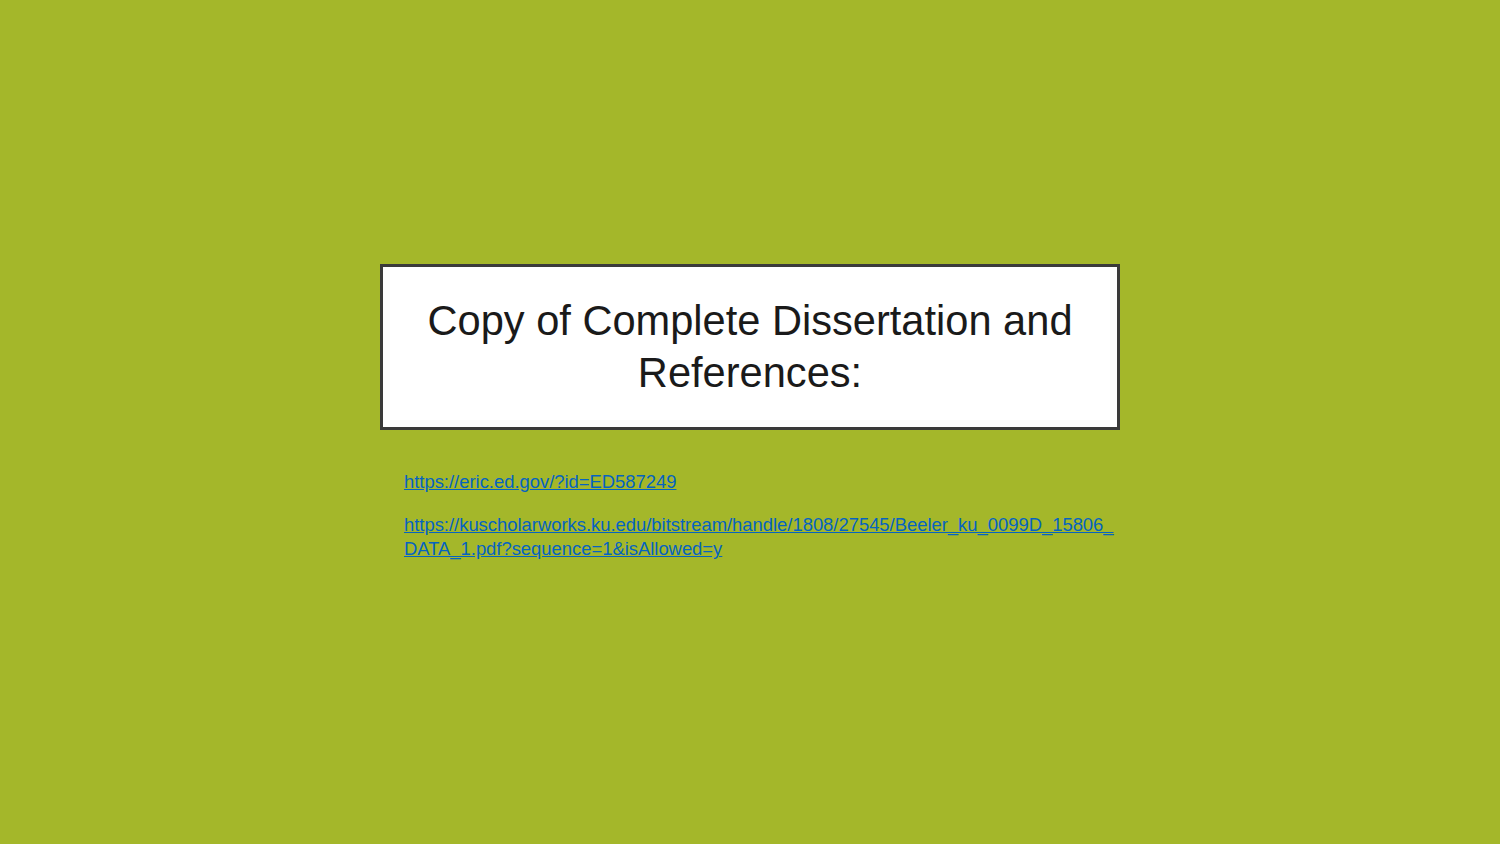Copy of Complete Dissertation and References:
https://eric.ed.gov/?id=ED587249
https://kuscholarworks.ku.edu/bitstream/handle/1808/27545/Beeler_ku_0099D_15806_DATA_1.pdf?sequence=1&isAllowed=y